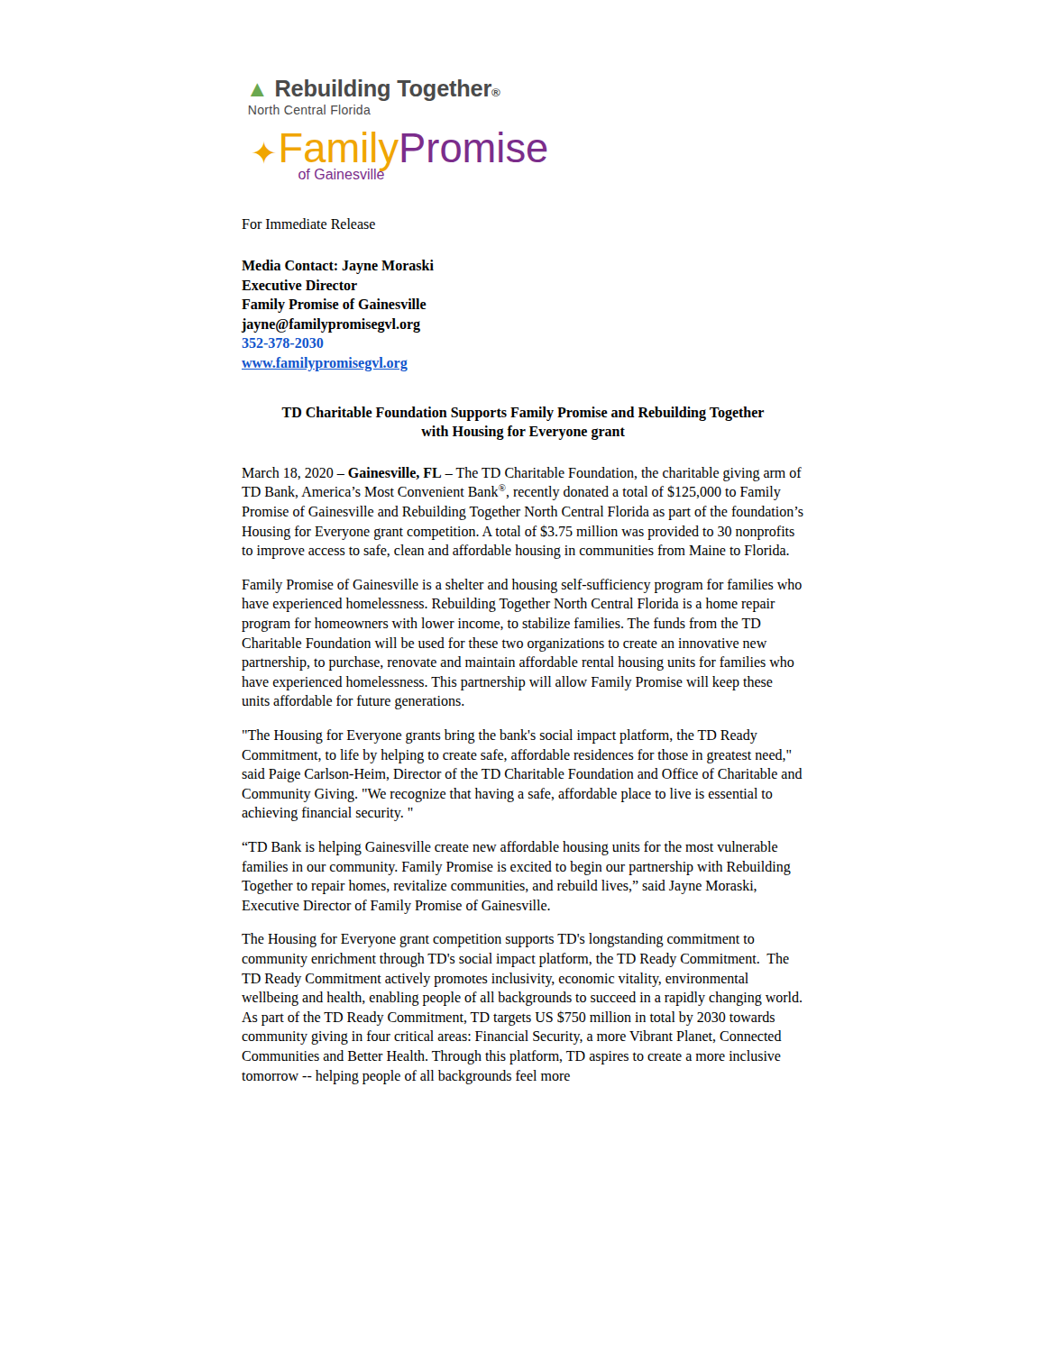▲ Rebuilding Together®
North Central Florida
✦Family Promise
of Gainesville
For Immediate Release
Media Contact: Jayne Moraski
Executive Director
Family Promise of Gainesville
jayne@familypromisegvl.org
352-378-2030
www.familypromisegvl.org
TD Charitable Foundation Supports Family Promise and Rebuilding Together with Housing for Everyone grant
March 18, 2020 – Gainesville, FL – The TD Charitable Foundation, the charitable giving arm of TD Bank, America’s Most Convenient Bank®, recently donated a total of $125,000 to Family Promise of Gainesville and Rebuilding Together North Central Florida as part of the foundation’s Housing for Everyone grant competition. A total of $3.75 million was provided to 30 nonprofits to improve access to safe, clean and affordable housing in communities from Maine to Florida.
Family Promise of Gainesville is a shelter and housing self-sufficiency program for families who have experienced homelessness. Rebuilding Together North Central Florida is a home repair program for homeowners with lower income, to stabilize families. The funds from the TD Charitable Foundation will be used for these two organizations to create an innovative new partnership, to purchase, renovate and maintain affordable rental housing units for families who have experienced homelessness. This partnership will allow Family Promise will keep these units affordable for future generations.
"The Housing for Everyone grants bring the bank's social impact platform, the TD Ready Commitment, to life by helping to create safe, affordable residences for those in greatest need," said Paige Carlson-Heim, Director of the TD Charitable Foundation and Office of Charitable and Community Giving. "We recognize that having a safe, affordable place to live is essential to achieving financial security. "
“TD Bank is helping Gainesville create new affordable housing units for the most vulnerable families in our community. Family Promise is excited to begin our partnership with Rebuilding Together to repair homes, revitalize communities, and rebuild lives,” said Jayne Moraski, Executive Director of Family Promise of Gainesville.
The Housing for Everyone grant competition supports TD's longstanding commitment to community enrichment through TD's social impact platform, the TD Ready Commitment. The TD Ready Commitment actively promotes inclusivity, economic vitality, environmental wellbeing and health, enabling people of all backgrounds to succeed in a rapidly changing world. As part of the TD Ready Commitment, TD targets US $750 million in total by 2030 towards community giving in four critical areas: Financial Security, a more Vibrant Planet, Connected Communities and Better Health. Through this platform, TD aspires to create a more inclusive tomorrow -- helping people of all backgrounds feel more